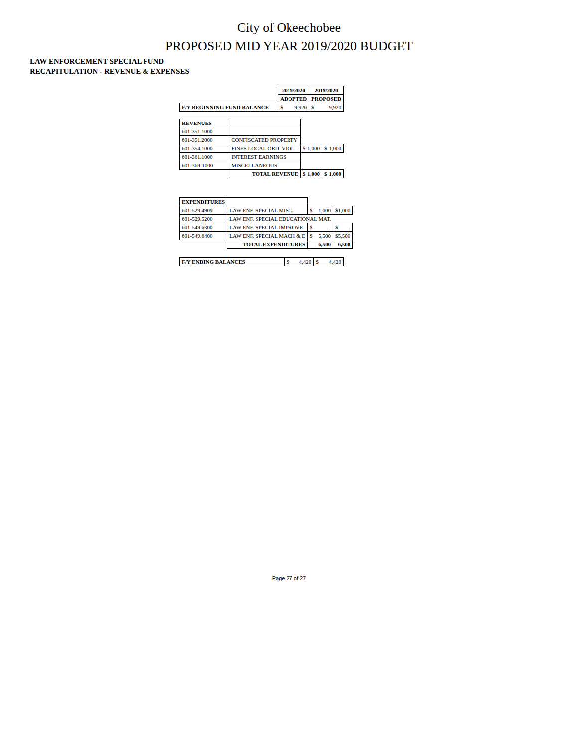City of Okeechobee
PROPOSED MID YEAR 2019/2020 BUDGET
LAW ENFORCEMENT SPECIAL FUND
RECAPITULATION - REVENUE & EXPENSES
| | | 2019/2020 | 2019/2020 |
| | | ADOPTED | PROPOSED |
| F/Y BEGINNING FUND BALANCE | $ | 9,920 | $ | 9,920 |
| REVENUES | | | |
| 601-351.1000 | | | |
| 601-351.2000 | CONFISCATED PROPERTY | | |
| 601-354.1000 | FINES LOCAL ORD. VIOL. | $ | 1,000 | $ | 1,000 |
| 601-361.1000 | INTEREST EARNINGS | | |
| 601-369-1000 | MISCELLANEOUS | | |
| | TOTAL REVENUE | $ | 1,000 | $ | 1,000 |
| EXPENDITURES | | | |
| 601-529.4909 | LAW ENF. SPECIAL MISC. | $ | 1,000 | $ | 1,000 |
| 601-529.5200 | LAW ENF. SPECIAL EDUCATIONAL MAT. | |
| 601-549.6300 | LAW ENF. SPECIAL IMPROVE | $ | - | $ | - |
| 601-549.6400 | LAW ENF. SPECIAL MACH & E | $ | 5,500 | $ | 5,500 |
| | TOTAL EXPENDITURES | 6,500 | 6,500 |
| F/Y ENDING BALANCES | $ | 4,420 | $ | 4,420 |
Page 27 of 27